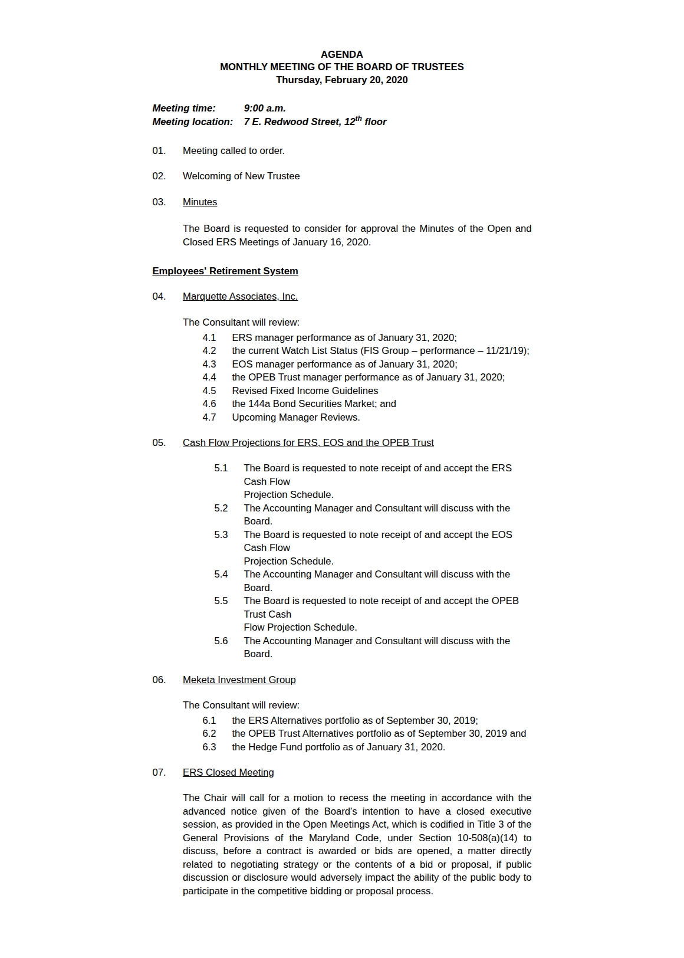AGENDA
MONTHLY MEETING OF THE BOARD OF TRUSTEES
Thursday, February 20, 2020
| Meeting time: | 9:00 a.m. |
| Meeting location: | 7 E. Redwood Street, 12 th floor |
01.
Meeting called to order.
02.
Welcoming of New Trustee
03.
Minutes
The Board is requested to consider for approval the Minutes of the Open and Closed ERS Meetings of January 16, 2020.
Employees' Retirement System
04.
Marquette Associates, Inc.
The Consultant will review:
4.1 ERS manager performance as of January 31, 2020;
4.2 the current Watch List Status (FIS Group – performance – 11/21/19);
4.3 EOS manager performance as of January 31, 2020;
4.4 the OPEB Trust manager performance as of January 31, 2020;
4.5 Revised Fixed Income Guidelines
4.6 the 144a Bond Securities Market; and
4.7 Upcoming Manager Reviews.
05.
Cash Flow Projections for ERS, EOS and the OPEB Trust
5.1 The Board is requested to note receipt of and accept the ERS Cash Flow
Projection Schedule.
5.2 The Accounting Manager and Consultant will discuss with the Board.
5.3 The Board is requested to note receipt of and accept the EOS Cash Flow
Projection Schedule.
5.4 The Accounting Manager and Consultant will discuss with the Board.
5.5 The Board is requested to note receipt of and accept the OPEB Trust Cash
Flow Projection Schedule.
5.6 The Accounting Manager and Consultant will discuss with the Board.
06.
Meketa Investment Group
The Consultant will review:
6.1 the ERS Alternatives portfolio as of September 30, 2019;
6.2 the OPEB Trust Alternatives portfolio as of September 30, 2019 and
6.3 the Hedge Fund portfolio as of January 31, 2020.
07.
ERS Closed Meeting
The Chair will call for a motion to recess the meeting in accordance with the advanced notice given of the Board's intention to have a closed executive session, as provided in the Open Meetings Act, which is codified in Title 3 of the General Provisions of the Maryland Code, under Section 10-508(a)(14) to discuss, before a contract is awarded or bids are opened, a matter directly related to negotiating strategy or the contents of a bid or proposal, if public discussion or disclosure would adversely impact the ability of the public body to participate in the competitive bidding or proposal process.